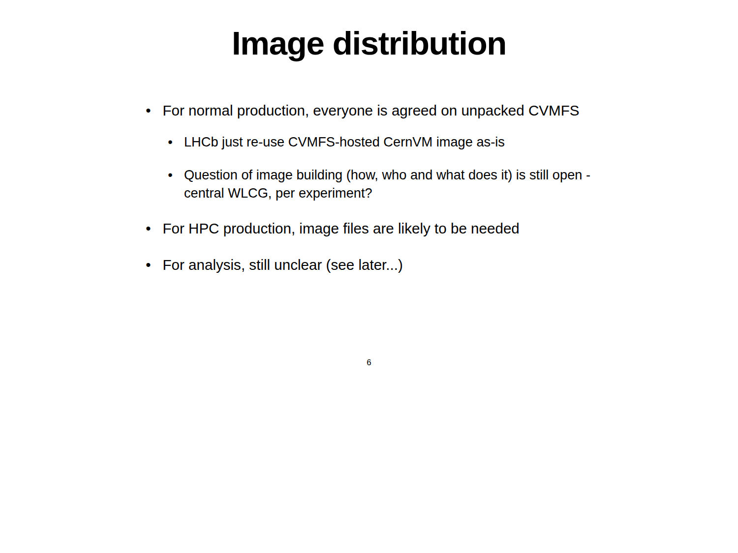Image distribution
For normal production, everyone is agreed on unpacked CVMFS
LHCb just re-use CVMFS-hosted CernVM image as-is
Question of image building (how, who and what does it) is still open - central WLCG, per experiment?
For HPC production, image files are likely to be needed
For analysis, still unclear (see later...)
6